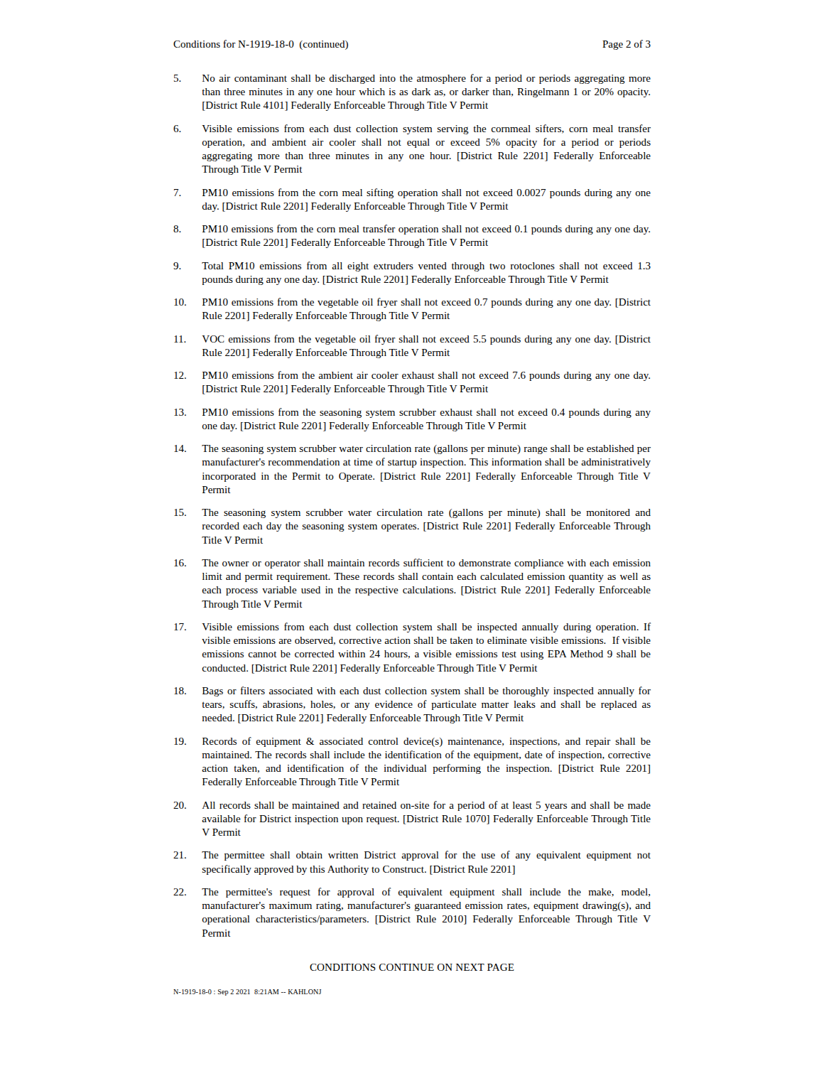Conditions for N-1919-18-0 (continued)
Page 2 of 3
5. No air contaminant shall be discharged into the atmosphere for a period or periods aggregating more than three minutes in any one hour which is as dark as, or darker than, Ringelmann 1 or 20% opacity. [District Rule 4101] Federally Enforceable Through Title V Permit
6. Visible emissions from each dust collection system serving the cornmeal sifters, corn meal transfer operation, and ambient air cooler shall not equal or exceed 5% opacity for a period or periods aggregating more than three minutes in any one hour. [District Rule 2201] Federally Enforceable Through Title V Permit
7. PM10 emissions from the corn meal sifting operation shall not exceed 0.0027 pounds during any one day. [District Rule 2201] Federally Enforceable Through Title V Permit
8. PM10 emissions from the corn meal transfer operation shall not exceed 0.1 pounds during any one day. [District Rule 2201] Federally Enforceable Through Title V Permit
9. Total PM10 emissions from all eight extruders vented through two rotoclones shall not exceed 1.3 pounds during any one day. [District Rule 2201] Federally Enforceable Through Title V Permit
10. PM10 emissions from the vegetable oil fryer shall not exceed 0.7 pounds during any one day. [District Rule 2201] Federally Enforceable Through Title V Permit
11. VOC emissions from the vegetable oil fryer shall not exceed 5.5 pounds during any one day. [District Rule 2201] Federally Enforceable Through Title V Permit
12. PM10 emissions from the ambient air cooler exhaust shall not exceed 7.6 pounds during any one day. [District Rule 2201] Federally Enforceable Through Title V Permit
13. PM10 emissions from the seasoning system scrubber exhaust shall not exceed 0.4 pounds during any one day. [District Rule 2201] Federally Enforceable Through Title V Permit
14. The seasoning system scrubber water circulation rate (gallons per minute) range shall be established per manufacturer's recommendation at time of startup inspection. This information shall be administratively incorporated in the Permit to Operate. [District Rule 2201] Federally Enforceable Through Title V Permit
15. The seasoning system scrubber water circulation rate (gallons per minute) shall be monitored and recorded each day the seasoning system operates. [District Rule 2201] Federally Enforceable Through Title V Permit
16. The owner or operator shall maintain records sufficient to demonstrate compliance with each emission limit and permit requirement. These records shall contain each calculated emission quantity as well as each process variable used in the respective calculations. [District Rule 2201] Federally Enforceable Through Title V Permit
17. Visible emissions from each dust collection system shall be inspected annually during operation. If visible emissions are observed, corrective action shall be taken to eliminate visible emissions. If visible emissions cannot be corrected within 24 hours, a visible emissions test using EPA Method 9 shall be conducted. [District Rule 2201] Federally Enforceable Through Title V Permit
18. Bags or filters associated with each dust collection system shall be thoroughly inspected annually for tears, scuffs, abrasions, holes, or any evidence of particulate matter leaks and shall be replaced as needed. [District Rule 2201] Federally Enforceable Through Title V Permit
19. Records of equipment & associated control device(s) maintenance, inspections, and repair shall be maintained. The records shall include the identification of the equipment, date of inspection, corrective action taken, and identification of the individual performing the inspection. [District Rule 2201] Federally Enforceable Through Title V Permit
20. All records shall be maintained and retained on-site for a period of at least 5 years and shall be made available for District inspection upon request. [District Rule 1070] Federally Enforceable Through Title V Permit
21. The permittee shall obtain written District approval for the use of any equivalent equipment not specifically approved by this Authority to Construct. [District Rule 2201]
22. The permittee's request for approval of equivalent equipment shall include the make, model, manufacturer's maximum rating, manufacturer's guaranteed emission rates, equipment drawing(s), and operational characteristics/parameters. [District Rule 2010] Federally Enforceable Through Title V Permit
CONDITIONS CONTINUE ON NEXT PAGE
N-1919-18-0 : Sep 2 2021 8:21AM -- KAHLONJ